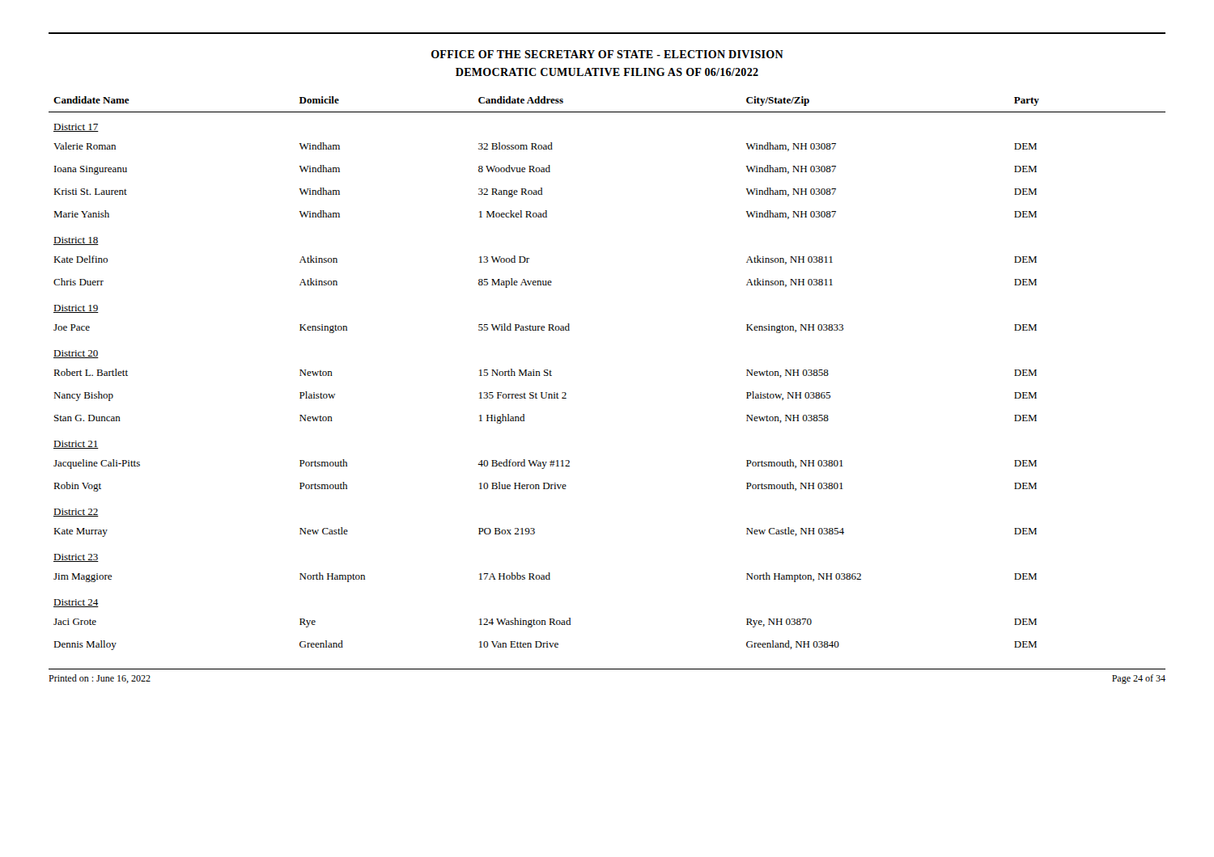OFFICE OF THE SECRETARY OF STATE - ELECTION DIVISION
DEMOCRATIC CUMULATIVE FILING AS OF 06/16/2022
| Candidate Name | Domicile | Candidate Address | City/State/Zip | Party |
| --- | --- | --- | --- | --- |
| District 17 |
| Valerie Roman | Windham | 32 Blossom Road | Windham, NH 03087 | DEM |
| Ioana Singureanu | Windham | 8 Woodvue Road | Windham, NH 03087 | DEM |
| Kristi St. Laurent | Windham | 32 Range Road | Windham, NH 03087 | DEM |
| Marie Yanish | Windham | 1 Moeckel Road | Windham, NH 03087 | DEM |
| District 18 |
| Kate Delfino | Atkinson | 13 Wood Dr | Atkinson, NH 03811 | DEM |
| Chris Duerr | Atkinson | 85 Maple Avenue | Atkinson, NH 03811 | DEM |
| District 19 |
| Joe Pace | Kensington | 55 Wild Pasture Road | Kensington, NH 03833 | DEM |
| District 20 |
| Robert L. Bartlett | Newton | 15 North Main St | Newton, NH 03858 | DEM |
| Nancy Bishop | Plaistow | 135 Forrest St Unit 2 | Plaistow, NH 03865 | DEM |
| Stan G. Duncan | Newton | 1 Highland | Newton, NH 03858 | DEM |
| District 21 |
| Jacqueline Cali-Pitts | Portsmouth | 40 Bedford Way #112 | Portsmouth, NH 03801 | DEM |
| Robin Vogt | Portsmouth | 10 Blue Heron Drive | Portsmouth, NH 03801 | DEM |
| District 22 |
| Kate Murray | New Castle | PO Box 2193 | New Castle, NH 03854 | DEM |
| District 23 |
| Jim Maggiore | North Hampton | 17A Hobbs Road | North Hampton, NH 03862 | DEM |
| District 24 |
| Jaci Grote | Rye | 124 Washington Road | Rye, NH 03870 | DEM |
| Dennis Malloy | Greenland | 10 Van Etten Drive | Greenland, NH 03840 | DEM |
Printed on : June 16, 2022
Page 24 of 34